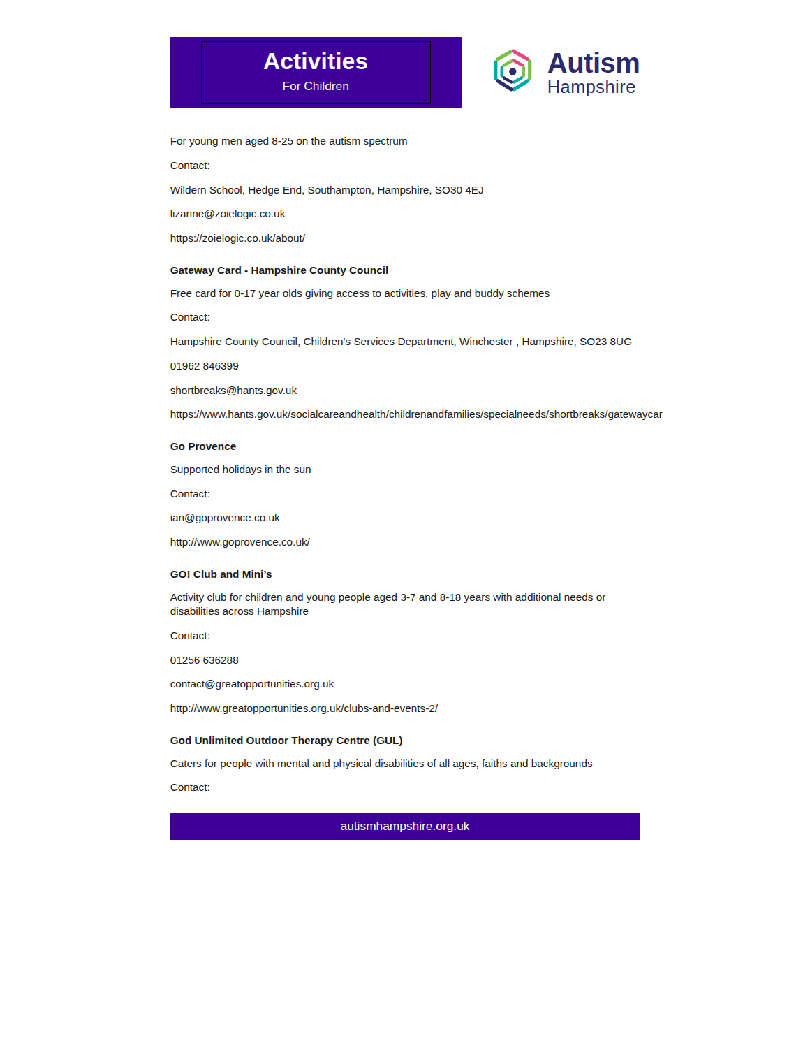Activities
For Children
Autism
Hampshire
For young men aged 8-25 on the autism spectrum
Contact:
Wildern School, Hedge End, Southampton, Hampshire, SO30 4EJ
lizanne@zoielogic.co.uk
https://zoielogic.co.uk/about/
Gateway Card - Hampshire County Council
Free card for 0-17 year olds giving access to activities, play and buddy schemes
Contact:
Hampshire County Council, Children's Services Department, Winchester , Hampshire, SO23 8UG
01962 846399
shortbreaks@hants.gov.uk
https://www.hants.gov.uk/socialcareandhealth/childrenandfamilies/specialneeds/shortbreaks/gatewaycar
Go Provence
Supported holidays in the sun
Contact:
ian@goprovence.co.uk
http://www.goprovence.co.uk/
GO! Club and Mini’s
Activity club for children and young people aged 3-7 and 8-18 years with additional needs or disabilities across Hampshire
Contact:
01256 636288
contact@greatopportunities.org.uk
http://www.greatopportunities.org.uk/clubs-and-events-2/
God Unlimited Outdoor Therapy Centre (GUL)
Caters for people with mental and physical disabilities of all ages, faiths and backgrounds
Contact:
autismhampshire.org.uk